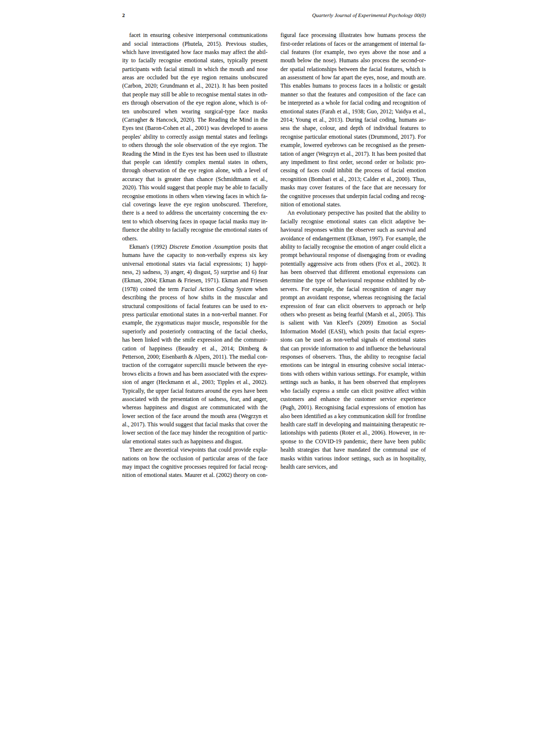2 Quarterly Journal of Experimental Psychology 00(0)
facet in ensuring cohesive interpersonal communications and social interactions (Phutela, 2015). Previous studies, which have investigated how face masks may affect the ability to facially recognise emotional states, typically present participants with facial stimuli in which the mouth and nose areas are occluded but the eye region remains unobscured (Carbon, 2020; Grundmann et al., 2021). It has been posited that people may still be able to recognise mental states in others through observation of the eye region alone, which is often unobscured when wearing surgical-type face masks (Carragher & Hancock, 2020). The Reading the Mind in the Eyes test (Baron-Cohen et al., 2001) was developed to assess peoples' ability to correctly assign mental states and feelings to others through the sole observation of the eye region. The Reading the Mind in the Eyes test has been used to illustrate that people can identify complex mental states in others, through observation of the eye region alone, with a level of accuracy that is greater than chance (Schmidtmann et al., 2020). This would suggest that people may be able to facially recognise emotions in others when viewing faces in which facial coverings leave the eye region unobscured. Therefore, there is a need to address the uncertainty concerning the extent to which observing faces in opaque facial masks may influence the ability to facially recognise the emotional states of others.
Ekman's (1992) Discrete Emotion Assumption posits that humans have the capacity to non-verbally express six key universal emotional states via facial expressions; 1) happiness, 2) sadness, 3) anger, 4) disgust, 5) surprise and 6) fear (Ekman, 2004; Ekman & Friesen, 1971). Ekman and Friesen (1978) coined the term Facial Action Coding System when describing the process of how shifts in the muscular and structural compositions of facial features can be used to express particular emotional states in a non-verbal manner. For example, the zygomaticus major muscle, responsible for the superiorly and posteriorly contracting of the facial cheeks, has been linked with the smile expression and the communication of happiness (Beaudry et al., 2014; Dimberg & Petterson, 2000; Eisenbarth & Alpers, 2011). The medial contraction of the corrugator supercilii muscle between the eyebrows elicits a frown and has been associated with the expression of anger (Heckmann et al., 2003; Tipples et al., 2002). Typically, the upper facial features around the eyes have been associated with the presentation of sadness, fear, and anger, whereas happiness and disgust are communicated with the lower section of the face around the mouth area (Wegrzyn et al., 2017). This would suggest that facial masks that cover the lower section of the face may hinder the recognition of particular emotional states such as happiness and disgust.
There are theoretical viewpoints that could provide explanations on how the occlusion of particular areas of the face may impact the cognitive processes required for facial recognition of emotional states. Maurer et al. (2002) theory on configural face processing illustrates how humans process the first-order relations of faces or the arrangement of internal facial features (for example, two eyes above the nose and a mouth below the nose). Humans also process the second-order spatial relationships between the facial features, which is an assessment of how far apart the eyes, nose, and mouth are. This enables humans to process faces in a holistic or gestalt manner so that the features and composition of the face can be interpreted as a whole for facial coding and recognition of emotional states (Farah et al., 1938; Guo, 2012; Vaidya et al., 2014; Young et al., 2013). During facial coding, humans assess the shape, colour, and depth of individual features to recognise particular emotional states (Drummond, 2017). For example, lowered eyebrows can be recognised as the presentation of anger (Wegrzyn et al., 2017). It has been posited that any impediment to first order, second order or holistic processing of faces could inhibit the process of facial emotion recognition (Bombari et al., 2013; Calder et al., 2000). Thus, masks may cover features of the face that are necessary for the cognitive processes that underpin facial coding and recognition of emotional states.
An evolutionary perspective has posited that the ability to facially recognise emotional states can elicit adaptive behavioural responses within the observer such as survival and avoidance of endangerment (Ekman, 1997). For example, the ability to facially recognise the emotion of anger could elicit a prompt behavioural response of disengaging from or evading potentially aggressive acts from others (Fox et al., 2002). It has been observed that different emotional expressions can determine the type of behavioural response exhibited by observers. For example, the facial recognition of anger may prompt an avoidant response, whereas recognising the facial expression of fear can elicit observers to approach or help others who present as being fearful (Marsh et al., 2005). This is salient with Van Kleef's (2009) Emotion as Social Information Model (EASI), which posits that facial expressions can be used as non-verbal signals of emotional states that can provide information to and influence the behavioural responses of observers. Thus, the ability to recognise facial emotions can be integral in ensuring cohesive social interactions with others within various settings. For example, within settings such as banks, it has been observed that employees who facially express a smile can elicit positive affect within customers and enhance the customer service experience (Pugh, 2001). Recognising facial expressions of emotion has also been identified as a key communication skill for frontline health care staff in developing and maintaining therapeutic relationships with patients (Roter et al., 2006). However, in response to the COVID-19 pandemic, there have been public health strategies that have mandated the communal use of masks within various indoor settings, such as in hospitality, health care services, and